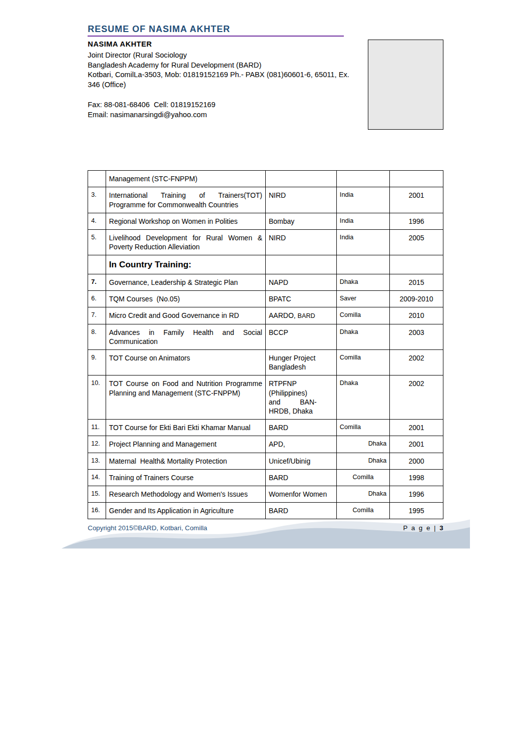RESUME OF NASIMA AKHTER
NASIMA AKHTER
Joint Director (Rural Sociology
Bangladesh Academy for Rural Development (BARD)
Kotbari, ComilLa-3503, Mob: 01819152169 Ph.- PABX (081)60601-6, 65011, Ex. 346 (Office)
Fax: 88-081-68406 Cell: 01819152169
Email: nasimanarsingdi@yahoo.com
| | Management (STC-FNPPM) | | | |
| 3. | International Training of Trainers(TOT) Programme for Commonwealth Countries | NIRD | India | 2001 |
| 4. | Regional Workshop on Women in Polities | Bombay | India | 1996 |
| 5. | Livelihood Development for Rural Women & Poverty Reduction Alleviation | NIRD | India | 2005 |
| | In Country Training: | | | |
| 7. | Governance, Leadership & Strategic Plan | NAPD | Dhaka | 2015 |
| 6. | TQM Courses (No.05) | BPATC | Saver | 2009-2010 |
| 7. | Micro Credit and Good Governance in RD | AARDO, BARD | Comilla | 2010 |
| 8. | Advances in Family Health and Social Communication | BCCP | Dhaka | 2003 |
| 9. | TOT Course on Animators | Hunger Project Bangladesh | Comilla | 2002 |
| 10. | TOT Course on Food and Nutrition Programme Planning and Management (STC-FNPPM) | RTPFNP (Philippines) and BAN-HRDB, Dhaka | Dhaka | 2002 |
| 11. | TOT Course for Ekti Bari Ekti Khamar Manual | BARD | Comilla | 2001 |
| 12. | Project Planning and Management | APD, | Dhaka | 2001 |
| 13. | Maternal Health& Mortality Protection | Unicef/Ubinig | Dhaka | 2000 |
| 14. | Training of Trainers Course | BARD | Comilla | 1998 |
| 15. | Research Methodology and Women's Issues | Womenfor Women | Dhaka | 1996 |
| 16. | Gender and Its Application in Agriculture | BARD | Comilla | 1995 |
Copyright 2015©BARD, Kotbari, Comilla
P a g e | 3